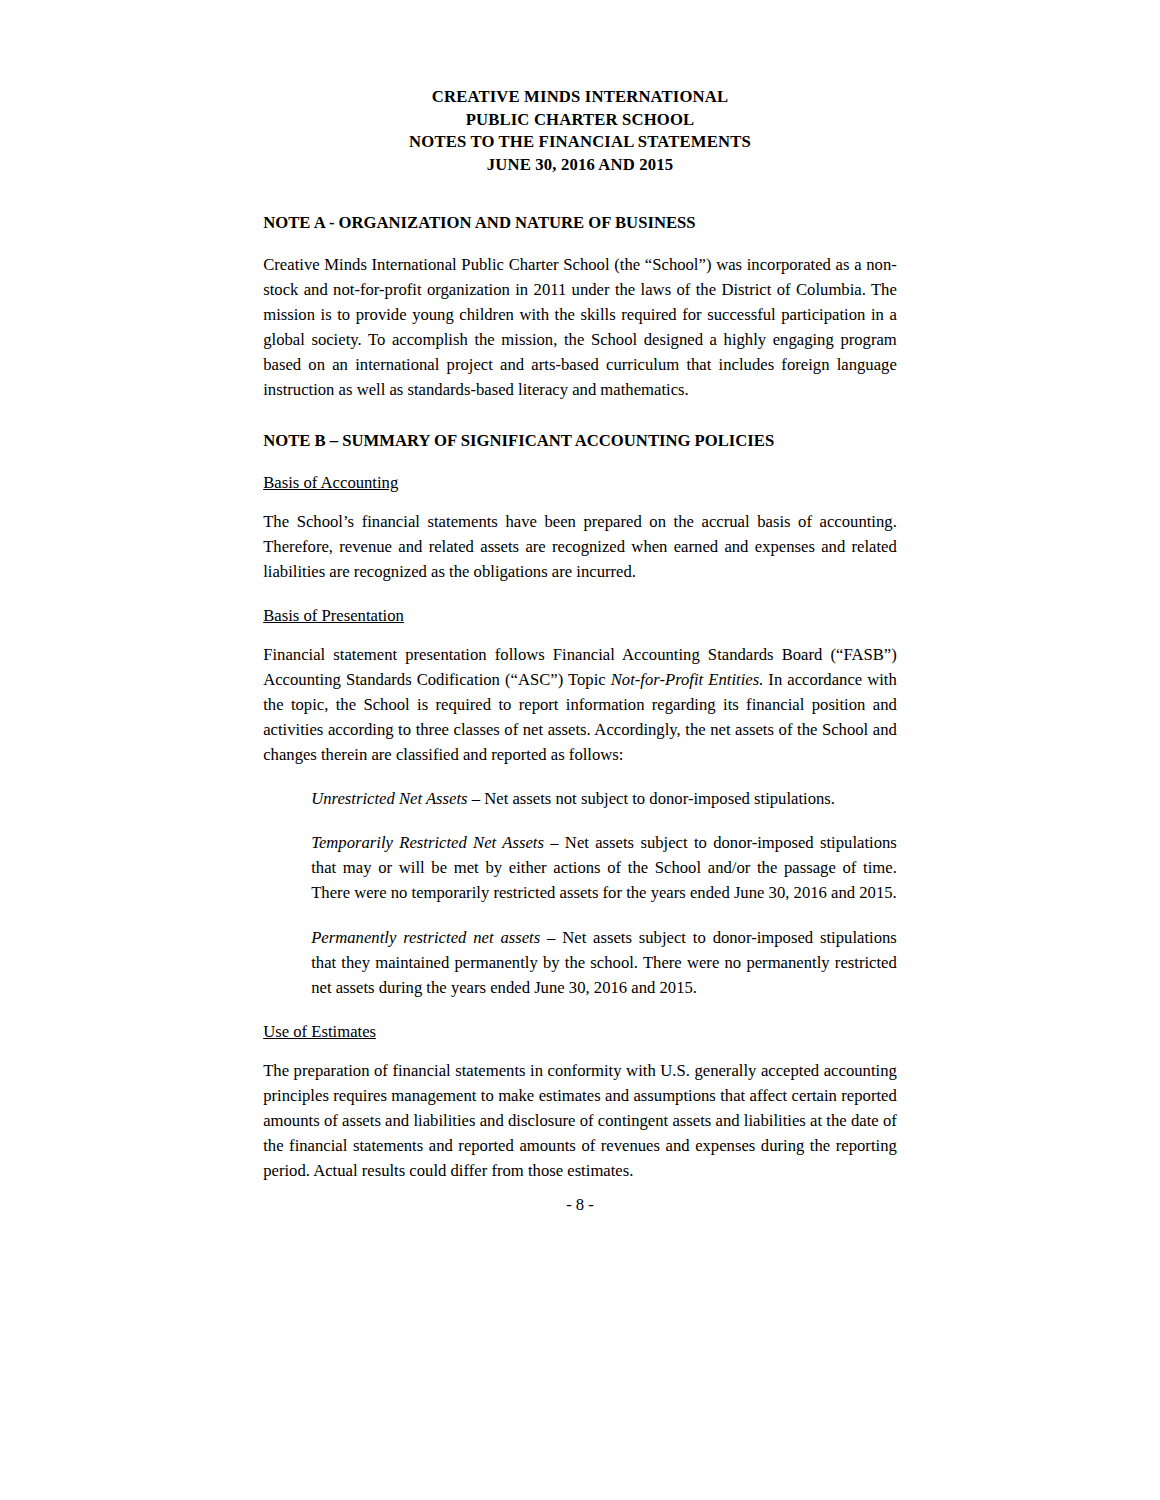CREATIVE MINDS INTERNATIONAL
PUBLIC CHARTER SCHOOL
NOTES TO THE FINANCIAL STATEMENTS
JUNE 30, 2016 AND 2015
NOTE A - ORGANIZATION AND NATURE OF BUSINESS
Creative Minds International Public Charter School (the “School”) was incorporated as a non-stock and not-for-profit organization in 2011 under the laws of the District of Columbia. The mission is to provide young children with the skills required for successful participation in a global society. To accomplish the mission, the School designed a highly engaging program based on an international project and arts-based curriculum that includes foreign language instruction as well as standards-based literacy and mathematics.
NOTE B – SUMMARY OF SIGNIFICANT ACCOUNTING POLICIES
Basis of Accounting
The School’s financial statements have been prepared on the accrual basis of accounting. Therefore, revenue and related assets are recognized when earned and expenses and related liabilities are recognized as the obligations are incurred.
Basis of Presentation
Financial statement presentation follows Financial Accounting Standards Board (“FASB”) Accounting Standards Codification (“ASC”) Topic Not-for-Profit Entities. In accordance with the topic, the School is required to report information regarding its financial position and activities according to three classes of net assets. Accordingly, the net assets of the School and changes therein are classified and reported as follows:
Unrestricted Net Assets – Net assets not subject to donor-imposed stipulations.
Temporarily Restricted Net Assets – Net assets subject to donor-imposed stipulations that may or will be met by either actions of the School and/or the passage of time. There were no temporarily restricted assets for the years ended June 30, 2016 and 2015.
Permanently restricted net assets – Net assets subject to donor-imposed stipulations that they maintained permanently by the school. There were no permanently restricted net assets during the years ended June 30, 2016 and 2015.
Use of Estimates
The preparation of financial statements in conformity with U.S. generally accepted accounting principles requires management to make estimates and assumptions that affect certain reported amounts of assets and liabilities and disclosure of contingent assets and liabilities at the date of the financial statements and reported amounts of revenues and expenses during the reporting period. Actual results could differ from those estimates.
- 8 -